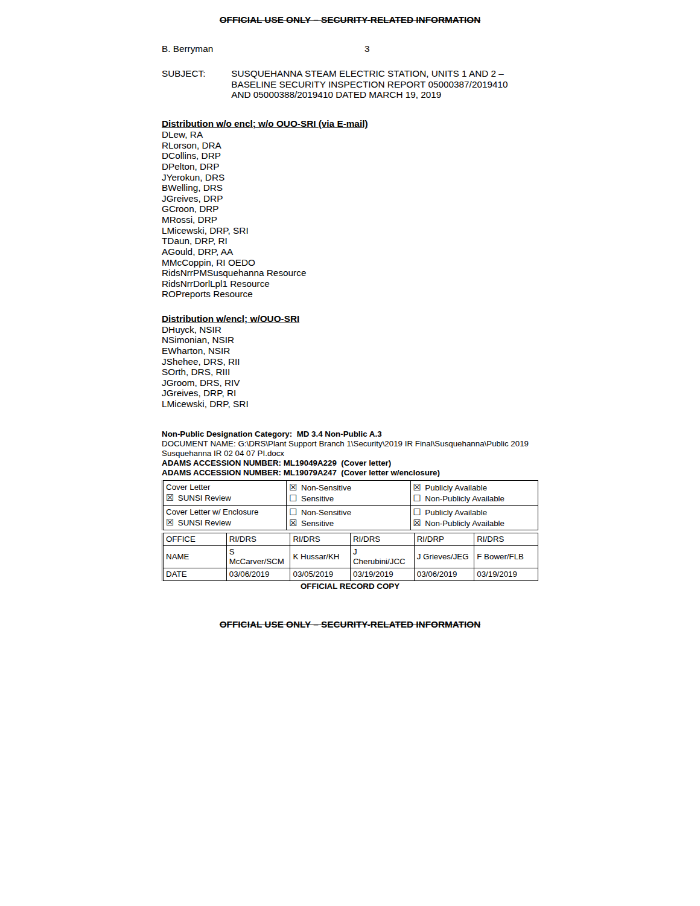OFFICIAL USE ONLY – SECURITY-RELATED INFORMATION
B. Berryman 3
SUBJECT:
SUSQUEHANNA STEAM ELECTRIC STATION, UNITS 1 AND 2 –
BASELINE SECURITY INSPECTION REPORT 05000387/2019410
AND 05000388/2019410 DATED MARCH 19, 2019
Distribution w/o encl; w/o OUO-SRI (via E-mail)
DLew, RA
RLorson, DRA
DCollins, DRP
DPelton, DRP
JYerokun, DRS
BWelling, DRS
JGreives, DRP
GCroon, DRP
MRossi, DRP
LMicewski, DRP, SRI
TDaun, DRP, RI
AGould, DRP, AA
MMcCoppin, RI OEDO
RidsNrrPMSusquehanna Resource
RidsNrrDorlLpl1 Resource
ROPreports Resource
Distribution w/encl; w/OUO-SRI
DHuyck, NSIR
NSimonian, NSIR
EWharton, NSIR
JShehee, DRS, RII
SOrth, DRS, RIII
JGroom, DRS, RIV
JGreives, DRP, RI
LMicewski, DRP, SRI
Non-Public Designation Category: MD 3.4 Non-Public A.3
DOCUMENT NAME: G:\DRS\Plant Support Branch 1\Security\2019 IR Final\Susquehanna\Public 2019 Susquehanna IR 02 04 07 PI.docx
ADAMS ACCESSION NUMBER: ML19049A229 (Cover letter)
ADAMS ACCESSION NUMBER: ML19079A247 (Cover letter w/enclosure)
| Cover Letter ☒ SUNSI Review | ☒ Non-Sensitive ☐ Sensitive | ☒ Publicly Available ☐ Non-Publicly Available |
| Cover Letter w/ Enclosure ☒ SUNSI Review | ☐ Non-Sensitive ☒ Sensitive | ☐ Publicly Available ☒ Non-Publicly Available |
| OFFICE | RI/DRS | RI/DRS | RI/DRS | RI/DRP | RI/DRS |
| NAME | S McCarver/SCM | K Hussar/KH | J Cherubini/JCC | J Grieves/JEG | F Bower/FLB |
| DATE | 03/06/2019 | 03/05/2019 | 03/19/2019 | 03/06/2019 | 03/19/2019 |
OFFICIAL RECORD COPY
OFFICIAL USE ONLY – SECURITY-RELATED INFORMATION